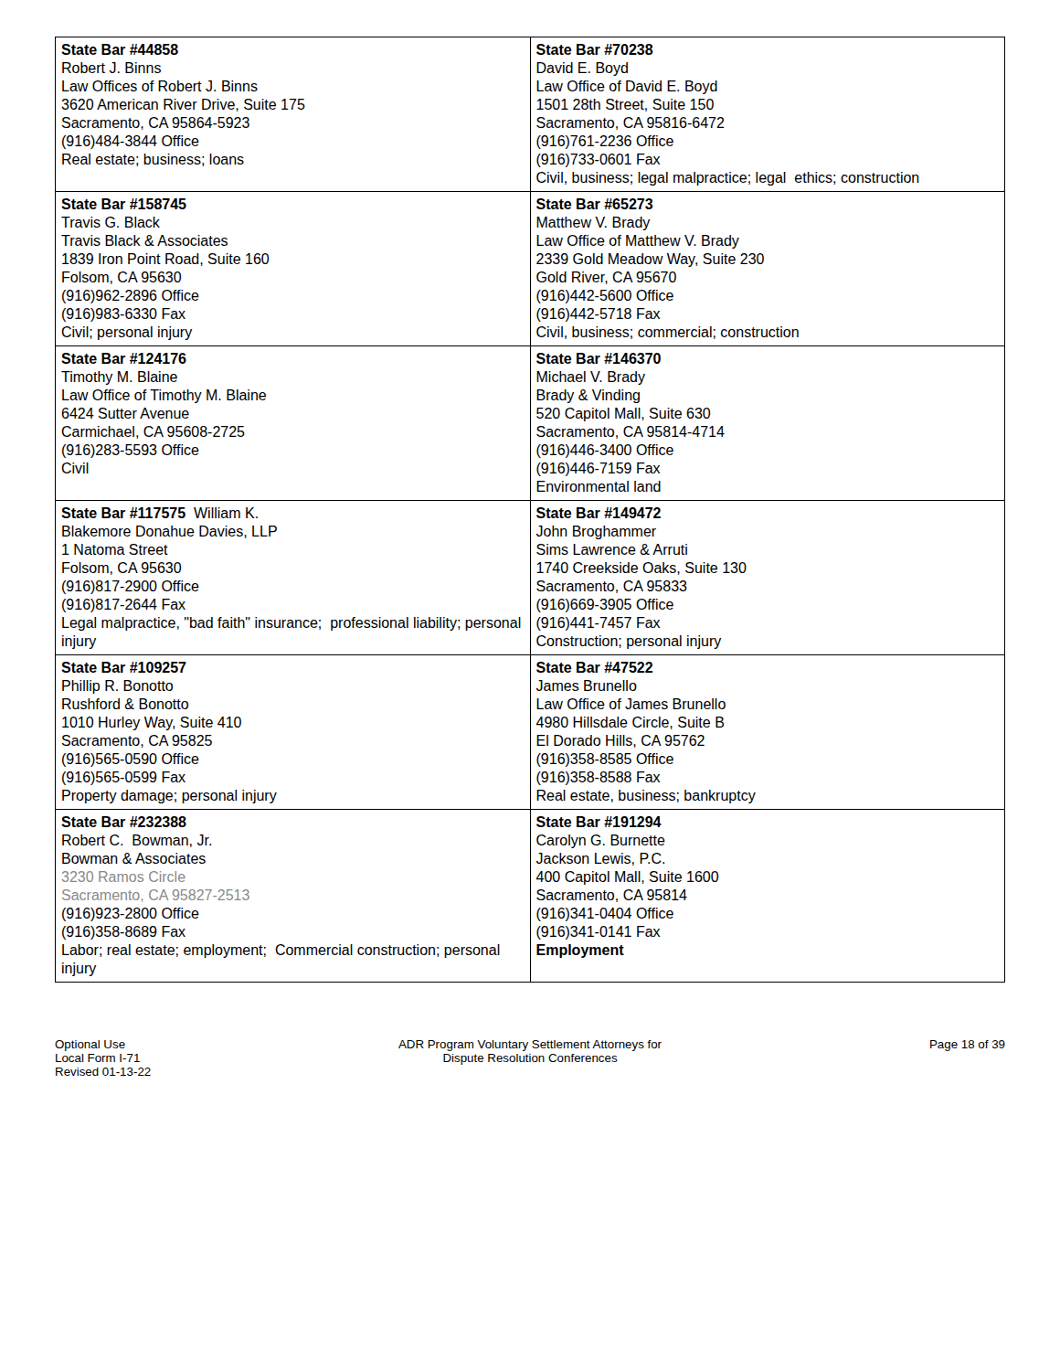| State Bar #44858 Robert J. Binns Law Offices of Robert J. Binns 3620 American River Drive, Suite 175 Sacramento, CA 95864-5923 (916)484-3844 Office Real estate; business; loans | State Bar #70238 David E. Boyd Law Office of David E. Boyd 1501 28th Street, Suite 150 Sacramento, CA 95816-6472 (916)761-2236 Office (916)733-0601 Fax Civil, business; legal malpractice; legal ethics; construction |
| State Bar #158745 Travis G. Black Travis Black & Associates 1839 Iron Point Road, Suite 160 Folsom, CA 95630 (916)962-2896 Office (916)983-6330 Fax Civil; personal injury | State Bar #65273 Matthew V. Brady Law Office of Matthew V. Brady 2339 Gold Meadow Way, Suite 230 Gold River, CA 95670 (916)442-5600 Office (916)442-5718 Fax Civil, business; commercial; construction |
| State Bar #124176 Timothy M. Blaine Law Office of Timothy M. Blaine 6424 Sutter Avenue Carmichael, CA 95608-2725 (916)283-5593 Office Civil | State Bar #146370 Michael V. Brady Brady & Vinding 520 Capitol Mall, Suite 630 Sacramento, CA 95814-4714 (916)446-3400 Office (916)446-7159 Fax Environmental land |
| State Bar #117575 William K. Blakemore Donahue Davies, LLP 1 Natoma Street Folsom, CA 95630 (916)817-2900 Office (916)817-2644 Fax Legal malpractice, "bad faith" insurance; professional liability; personal injury | State Bar #149472 John Broghammer Sims Lawrence & Arruti 1740 Creekside Oaks, Suite 130 Sacramento, CA 95833 (916)669-3905 Office (916)441-7457 Fax Construction; personal injury |
| State Bar #109257 Phillip R. Bonotto Rushford & Bonotto 1010 Hurley Way, Suite 410 Sacramento, CA 95825 (916)565-0590 Office (916)565-0599 Fax Property damage; personal injury | State Bar #47522 James Brunello Law Office of James Brunello 4980 Hillsdale Circle, Suite B El Dorado Hills, CA 95762 (916)358-8585 Office (916)358-8588 Fax Real estate, business; bankruptcy |
| State Bar #232388 Robert C. Bowman, Jr. Bowman & Associates 3230 Ramos Circle Sacramento, CA 95827-2513 (916)923-2800 Office (916)358-8689 Fax Labor; real estate; employment; Commercial construction; personal injury | State Bar #191294 Carolyn G. Burnette Jackson Lewis, P.C. 400 Capitol Mall, Suite 1600 Sacramento, CA 95814 (916)341-0404 Office (916)341-0141 Fax Employment |
| Optional Use Local Form I-71 Revised 01-13-22 | ADR Program Voluntary Settlement Attorneys for Dispute Resolution Conferences | Page 18 of 39 |